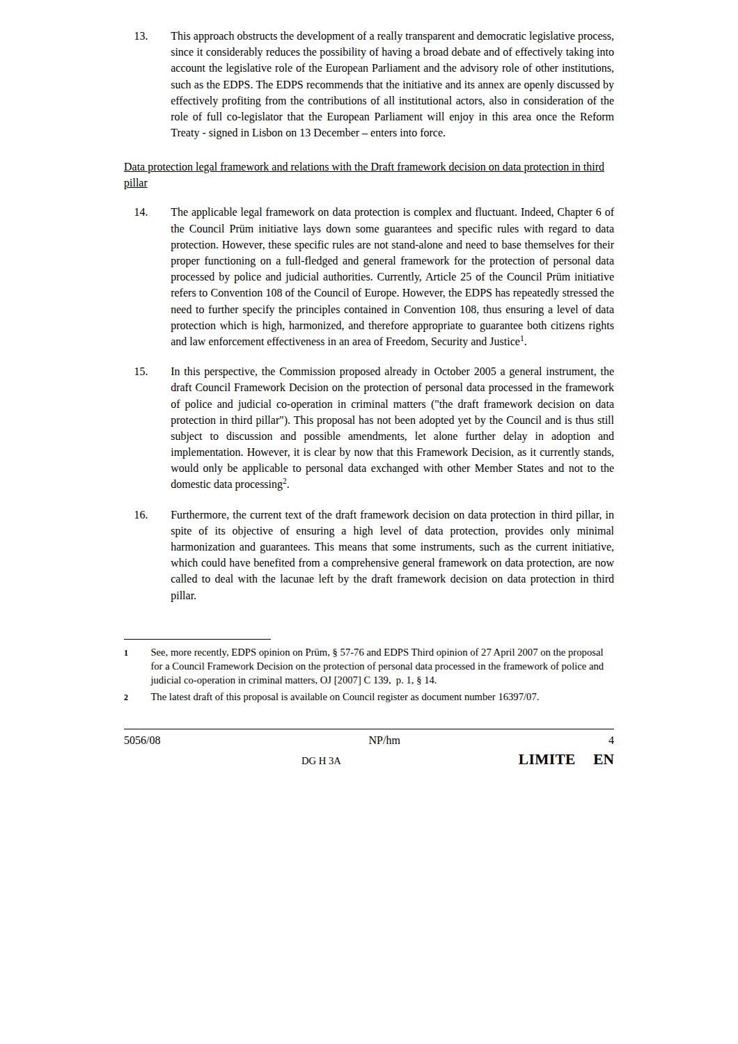13. This approach obstructs the development of a really transparent and democratic legislative process, since it considerably reduces the possibility of having a broad debate and of effectively taking into account the legislative role of the European Parliament and the advisory role of other institutions, such as the EDPS. The EDPS recommends that the initiative and its annex are openly discussed by effectively profiting from the contributions of all institutional actors, also in consideration of the role of full co-legislator that the European Parliament will enjoy in this area once the Reform Treaty - signed in Lisbon on 13 December – enters into force.
Data protection legal framework and relations with the Draft framework decision on data protection in third pillar
14. The applicable legal framework on data protection is complex and fluctuant. Indeed, Chapter 6 of the Council Prüm initiative lays down some guarantees and specific rules with regard to data protection. However, these specific rules are not stand-alone and need to base themselves for their proper functioning on a full-fledged and general framework for the protection of personal data processed by police and judicial authorities. Currently, Article 25 of the Council Prüm initiative refers to Convention 108 of the Council of Europe. However, the EDPS has repeatedly stressed the need to further specify the principles contained in Convention 108, thus ensuring a level of data protection which is high, harmonized, and therefore appropriate to guarantee both citizens rights and law enforcement effectiveness in an area of Freedom, Security and Justice1.
15. In this perspective, the Commission proposed already in October 2005 a general instrument, the draft Council Framework Decision on the protection of personal data processed in the framework of police and judicial co-operation in criminal matters ("the draft framework decision on data protection in third pillar"). This proposal has not been adopted yet by the Council and is thus still subject to discussion and possible amendments, let alone further delay in adoption and implementation. However, it is clear by now that this Framework Decision, as it currently stands, would only be applicable to personal data exchanged with other Member States and not to the domestic data processing2.
16. Furthermore, the current text of the draft framework decision on data protection in third pillar, in spite of its objective of ensuring a high level of data protection, provides only minimal harmonization and guarantees. This means that some instruments, such as the current initiative, which could have benefited from a comprehensive general framework on data protection, are now called to deal with the lacunae left by the draft framework decision on data protection in third pillar.
1
See, more recently, EDPS opinion on Prüm, § 57-76 and EDPS Third opinion of 27 April 2007 on the proposal for a Council Framework Decision on the protection of personal data processed in the framework of police and judicial co-operation in criminal matters, OJ [2007] C 139, p. 1, § 14.
2
The latest draft of this proposal is available on Council register as document number 16397/07.
5056/08
NP/hm
4
DG H 3A
LIMITE
EN